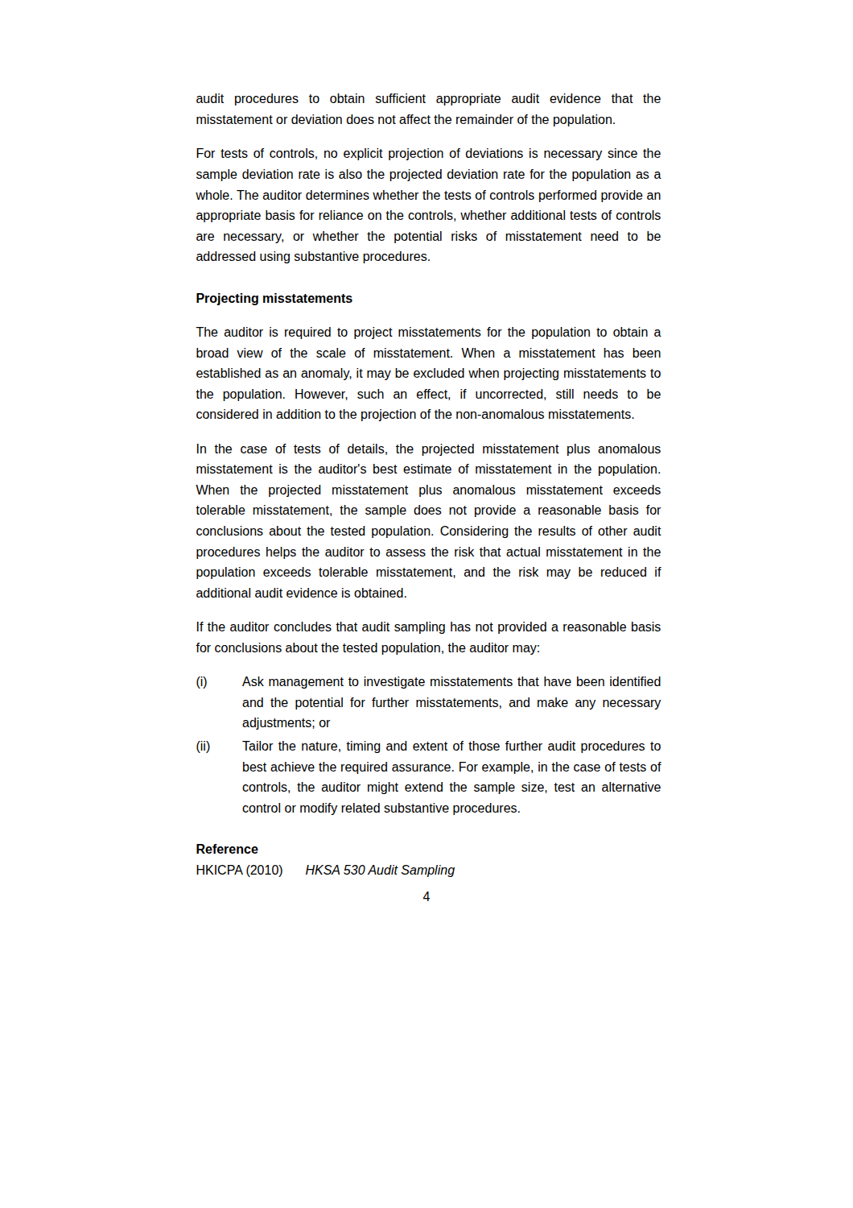audit procedures to obtain sufficient appropriate audit evidence that the misstatement or deviation does not affect the remainder of the population.
For tests of controls, no explicit projection of deviations is necessary since the sample deviation rate is also the projected deviation rate for the population as a whole. The auditor determines whether the tests of controls performed provide an appropriate basis for reliance on the controls, whether additional tests of controls are necessary, or whether the potential risks of misstatement need to be addressed using substantive procedures.
Projecting misstatements
The auditor is required to project misstatements for the population to obtain a broad view of the scale of misstatement. When a misstatement has been established as an anomaly, it may be excluded when projecting misstatements to the population. However, such an effect, if uncorrected, still needs to be considered in addition to the projection of the non-anomalous misstatements.
In the case of tests of details, the projected misstatement plus anomalous misstatement is the auditor's best estimate of misstatement in the population. When the projected misstatement plus anomalous misstatement exceeds tolerable misstatement, the sample does not provide a reasonable basis for conclusions about the tested population. Considering the results of other audit procedures helps the auditor to assess the risk that actual misstatement in the population exceeds tolerable misstatement, and the risk may be reduced if additional audit evidence is obtained.
If the auditor concludes that audit sampling has not provided a reasonable basis for conclusions about the tested population, the auditor may:
(i)
Ask management to investigate misstatements that have been identified and the potential for further misstatements, and make any necessary adjustments; or
(ii)
Tailor the nature, timing and extent of those further audit procedures to best achieve the required assurance. For example, in the case of tests of controls, the auditor might extend the sample size, test an alternative control or modify related substantive procedures.
Reference
HKICPA (2010)
HKSA 530 Audit Sampling
4